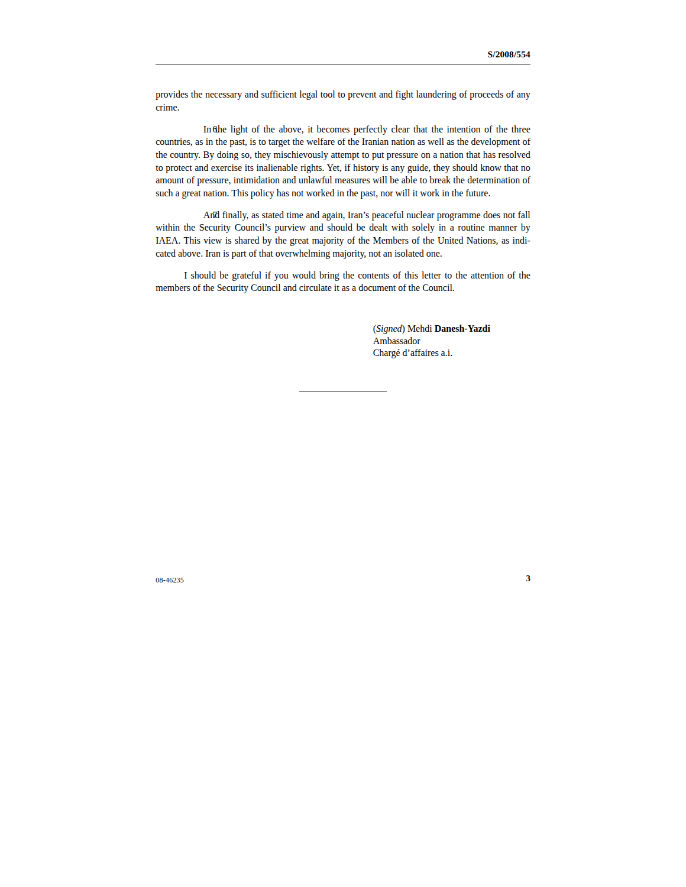S/2008/554
provides the necessary and sufficient legal tool to prevent and fight laundering of proceeds of any crime.
6. In the light of the above, it becomes perfectly clear that the intention of the three countries, as in the past, is to target the welfare of the Iranian nation as well as the development of the country. By doing so, they mischievously attempt to put pressure on a nation that has resolved to protect and exercise its inalienable rights. Yet, if history is any guide, they should know that no amount of pressure, intimidation and unlawful measures will be able to break the determination of such a great nation. This policy has not worked in the past, nor will it work in the future.
7. And finally, as stated time and again, Iran’s peaceful nuclear programme does not fall within the Security Council’s purview and should be dealt with solely in a routine manner by IAEA. This view is shared by the great majority of the Members of the United Nations, as indicated above. Iran is part of that overwhelming majority, not an isolated one.
I should be grateful if you would bring the contents of this letter to the attention of the members of the Security Council and circulate it as a document of the Council.
(Signed) Mehdi Danesh-Yazdi
Ambassador
Chargé d’affaires a.i.
08-46235
3